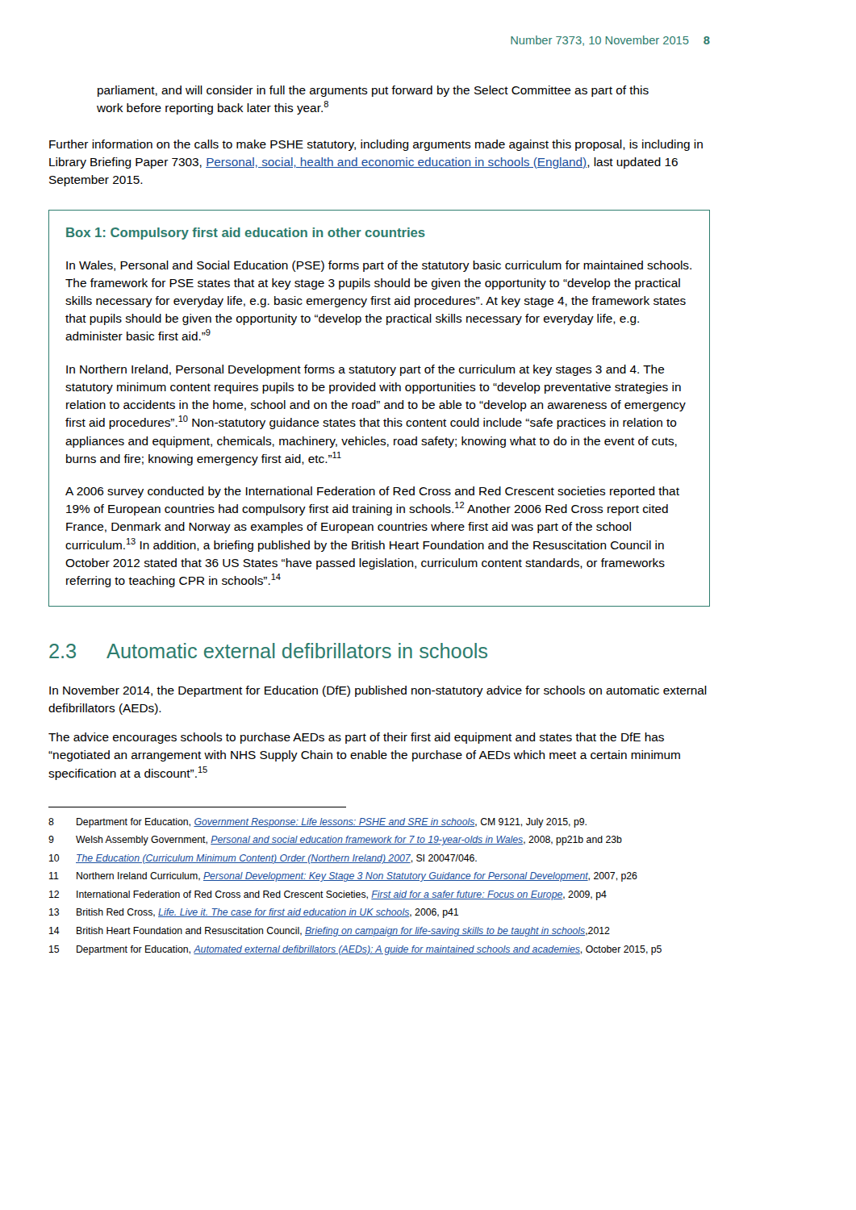Number 7373, 10 November 20158
parliament, and will consider in full the arguments put forward by the Select Committee as part of this work before reporting back later this year.8
Further information on the calls to make PSHE statutory, including arguments made against this proposal, is including in Library Briefing Paper 7303, Personal, social, health and economic education in schools (England), last updated 16 September 2015.
Box 1: Compulsory first aid education in other countries
In Wales, Personal and Social Education (PSE) forms part of the statutory basic curriculum for maintained schools. The framework for PSE states that at key stage 3 pupils should be given the opportunity to “develop the practical skills necessary for everyday life, e.g. basic emergency first aid procedures”. At key stage 4, the framework states that pupils should be given the opportunity to “develop the practical skills necessary for everyday life, e.g. administer basic first aid.”9
In Northern Ireland, Personal Development forms a statutory part of the curriculum at key stages 3 and 4. The statutory minimum content requires pupils to be provided with opportunities to “develop preventative strategies in relation to accidents in the home, school and on the road” and to be able to “develop an awareness of emergency first aid procedures”.10 Non-statutory guidance states that this content could include “safe practices in relation to appliances and equipment, chemicals, machinery, vehicles, road safety; knowing what to do in the event of cuts, burns and fire; knowing emergency first aid, etc.”11
A 2006 survey conducted by the International Federation of Red Cross and Red Crescent societies reported that 19% of European countries had compulsory first aid training in schools.12 Another 2006 Red Cross report cited France, Denmark and Norway as examples of European countries where first aid was part of the school curriculum.13 In addition, a briefing published by the British Heart Foundation and the Resuscitation Council in October 2012 stated that 36 US States “have passed legislation, curriculum content standards, or frameworks referring to teaching CPR in schools”.14
2.3 Automatic external defibrillators in schools
In November 2014, the Department for Education (DfE) published non-statutory advice for schools on automatic external defibrillators (AEDs).
The advice encourages schools to purchase AEDs as part of their first aid equipment and states that the DfE has “negotiated an arrangement with NHS Supply Chain to enable the purchase of AEDs which meet a certain minimum specification at a discount”.15
8 Department for Education, Government Response: Life lessons: PSHE and SRE in schools, CM 9121, July 2015, p9.
9 Welsh Assembly Government, Personal and social education framework for 7 to 19-year-olds in Wales, 2008, pp21b and 23b
10 The Education (Curriculum Minimum Content) Order (Northern Ireland) 2007, SI 20047/046.
11 Northern Ireland Curriculum, Personal Development: Key Stage 3 Non Statutory Guidance for Personal Development, 2007, p26
12 International Federation of Red Cross and Red Crescent Societies, First aid for a safer future: Focus on Europe, 2009, p4
13 British Red Cross, Life. Live it. The case for first aid education in UK schools, 2006, p41
14 British Heart Foundation and Resuscitation Council, Briefing on campaign for life-saving skills to be taught in schools,2012
15 Department for Education, Automated external defibrillators (AEDs): A guide for maintained schools and academies, October 2015, p5